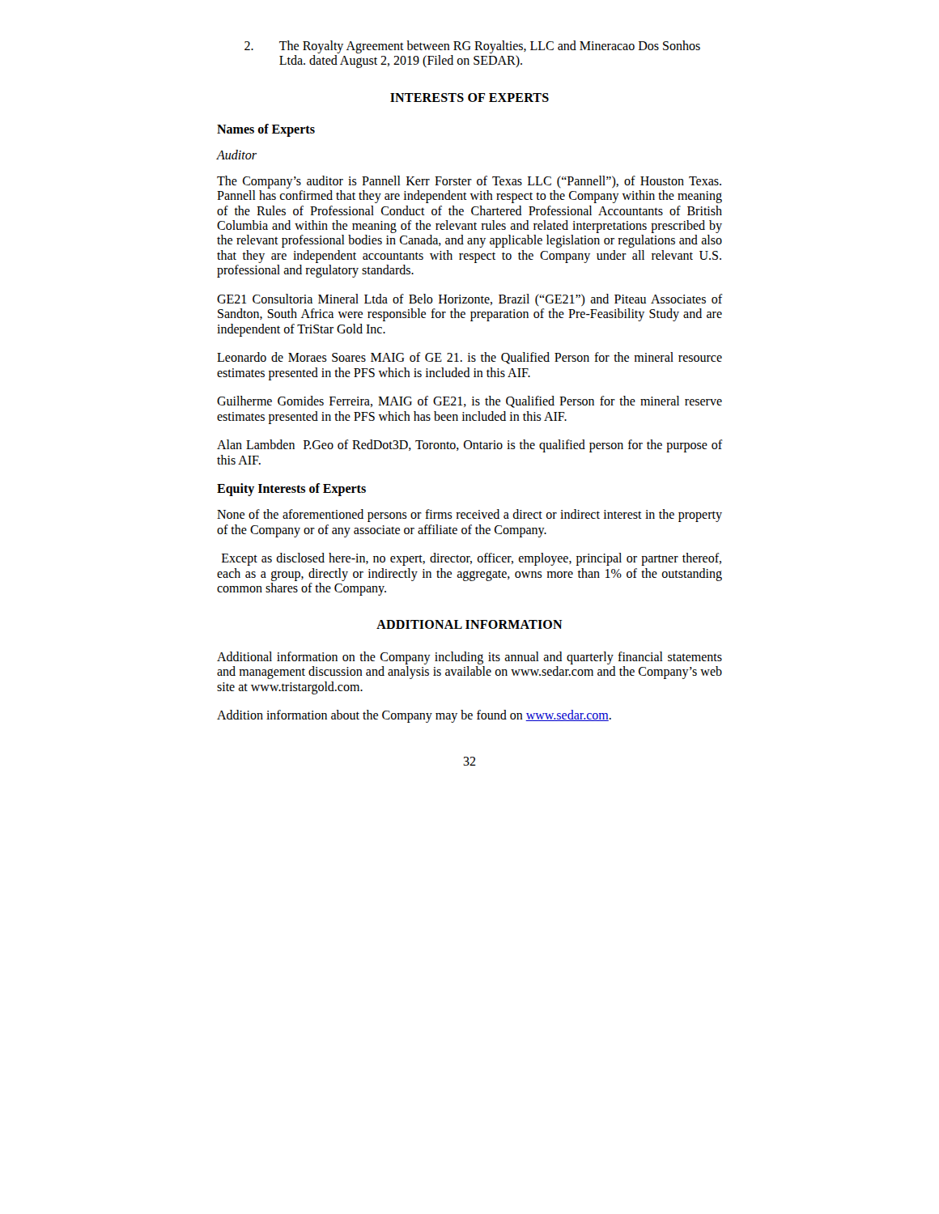2.
The Royalty Agreement between RG Royalties, LLC and Mineracao Dos Sonhos Ltda. dated August 2, 2019 (Filed on SEDAR).
INTERESTS OF EXPERTS
Names of Experts
Auditor
The Company’s auditor is Pannell Kerr Forster of Texas LLC (“Pannell”), of Houston Texas. Pannell has confirmed that they are independent with respect to the Company within the meaning of the Rules of Professional Conduct of the Chartered Professional Accountants of British Columbia and within the meaning of the relevant rules and related interpretations prescribed by the relevant professional bodies in Canada, and any applicable legislation or regulations and also that they are independent accountants with respect to the Company under all relevant U.S. professional and regulatory standards.
GE21 Consultoria Mineral Ltda of Belo Horizonte, Brazil (“GE21”) and Piteau Associates of Sandton, South Africa were responsible for the preparation of the Pre-Feasibility Study and are independent of TriStar Gold Inc.
Leonardo de Moraes Soares MAIG of GE 21. is the Qualified Person for the mineral resource estimates presented in the PFS which is included in this AIF.
Guilherme Gomides Ferreira, MAIG of GE21, is the Qualified Person for the mineral reserve estimates presented in the PFS which has been included in this AIF.
Alan Lambden P.Geo of RedDot3D, Toronto, Ontario is the qualified person for the purpose of this AIF.
Equity Interests of Experts
None of the aforementioned persons or firms received a direct or indirect interest in the property of the Company or of any associate or affiliate of the Company.
Except as disclosed here-in, no expert, director, officer, employee, principal or partner thereof, each as a group, directly or indirectly in the aggregate, owns more than 1% of the outstanding common shares of the Company.
ADDITIONAL INFORMATION
Additional information on the Company including its annual and quarterly financial statements and management discussion and analysis is available on www.sedar.com and the Company’s web site at www.tristargold.com.
Addition information about the Company may be found on www.sedar.com.
32